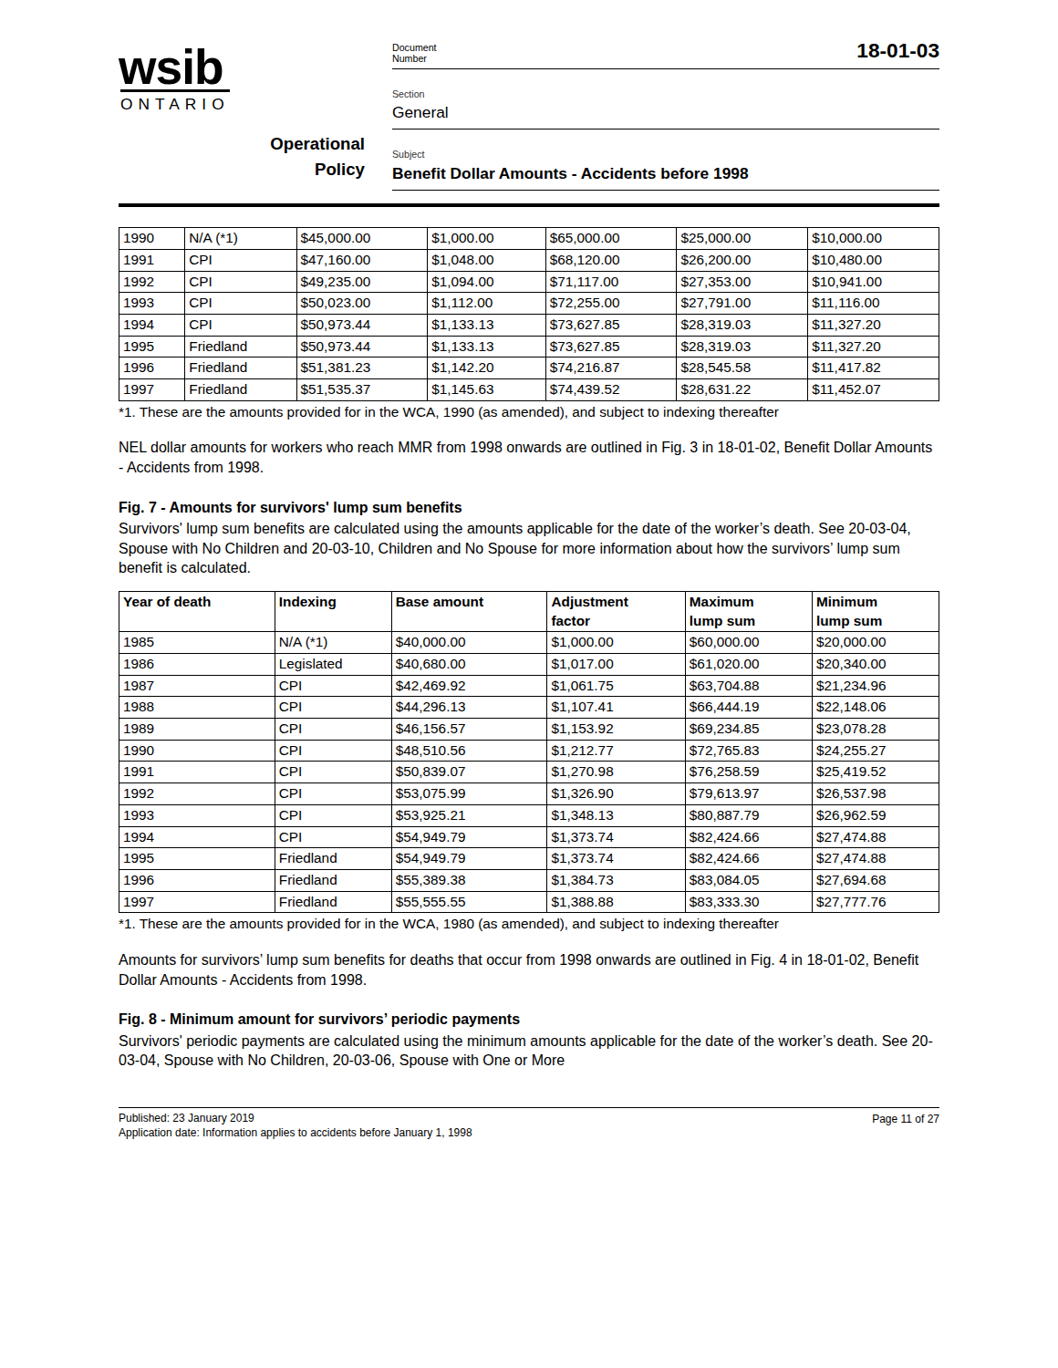wsib
ONTARIO
Operational
Policy
Document
Number 18-01-03
Section General
Subject Benefit Dollar Amounts - Accidents before 1998
| 1990 | N/A (*1) | $45,000.00 | $1,000.00 | $65,000.00 | $25,000.00 | $10,000.00 |
| 1991 | CPI | $47,160.00 | $1,048.00 | $68,120.00 | $26,200.00 | $10,480.00 |
| 1992 | CPI | $49,235.00 | $1,094.00 | $71,117.00 | $27,353.00 | $10,941.00 |
| 1993 | CPI | $50,023.00 | $1,112.00 | $72,255.00 | $27,791.00 | $11,116.00 |
| 1994 | CPI | $50,973.44 | $1,133.13 | $73,627.85 | $28,319.03 | $11,327.20 |
| 1995 | Friedland | $50,973.44 | $1,133.13 | $73,627.85 | $28,319.03 | $11,327.20 |
| 1996 | Friedland | $51,381.23 | $1,142.20 | $74,216.87 | $28,545.58 | $11,417.82 |
| 1997 | Friedland | $51,535.37 | $1,145.63 | $74,439.52 | $28,631.22 | $11,452.07 |
*1. These are the amounts provided for in the WCA, 1990 (as amended), and subject to indexing thereafter
NEL dollar amounts for workers who reach MMR from 1998 onwards are outlined in Fig. 3 in 18-01-02, Benefit Dollar Amounts - Accidents from 1998.
Fig. 7 - Amounts for survivors' lump sum benefits
Survivors' lump sum benefits are calculated using the amounts applicable for the date of the worker’s death. See 20-03-04, Spouse with No Children and 20-03-10, Children and No Spouse for more information about how the survivors’ lump sum benefit is calculated.
| Year of death | Indexing | Base amount | Adjustment factor | Maximum lump sum | Minimum lump sum |
| --- | --- | --- | --- | --- | --- |
| 1985 | N/A (*1) | $40,000.00 | $1,000.00 | $60,000.00 | $20,000.00 |
| 1986 | Legislated | $40,680.00 | $1,017.00 | $61,020.00 | $20,340.00 |
| 1987 | CPI | $42,469.92 | $1,061.75 | $63,704.88 | $21,234.96 |
| 1988 | CPI | $44,296.13 | $1,107.41 | $66,444.19 | $22,148.06 |
| 1989 | CPI | $46,156.57 | $1,153.92 | $69,234.85 | $23,078.28 |
| 1990 | CPI | $48,510.56 | $1,212.77 | $72,765.83 | $24,255.27 |
| 1991 | CPI | $50,839.07 | $1,270.98 | $76,258.59 | $25,419.52 |
| 1992 | CPI | $53,075.99 | $1,326.90 | $79,613.97 | $26,537.98 |
| 1993 | CPI | $53,925.21 | $1,348.13 | $80,887.79 | $26,962.59 |
| 1994 | CPI | $54,949.79 | $1,373.74 | $82,424.66 | $27,474.88 |
| 1995 | Friedland | $54,949.79 | $1,373.74 | $82,424.66 | $27,474.88 |
| 1996 | Friedland | $55,389.38 | $1,384.73 | $83,084.05 | $27,694.68 |
| 1997 | Friedland | $55,555.55 | $1,388.88 | $83,333.30 | $27,777.76 |
*1. These are the amounts provided for in the WCA, 1980 (as amended), and subject to indexing thereafter
Amounts for survivors’ lump sum benefits for deaths that occur from 1998 onwards are outlined in Fig. 4 in 18-01-02, Benefit Dollar Amounts - Accidents from 1998.
Fig. 8 - Minimum amount for survivors’ periodic payments
Survivors' periodic payments are calculated using the minimum amounts applicable for the date of the worker’s death. See 20-03-04, Spouse with No Children, 20-03-06, Spouse with One or More
Published: 23 January 2019
Application date: Information applies to accidents before January 1, 1998
Page 11 of 27